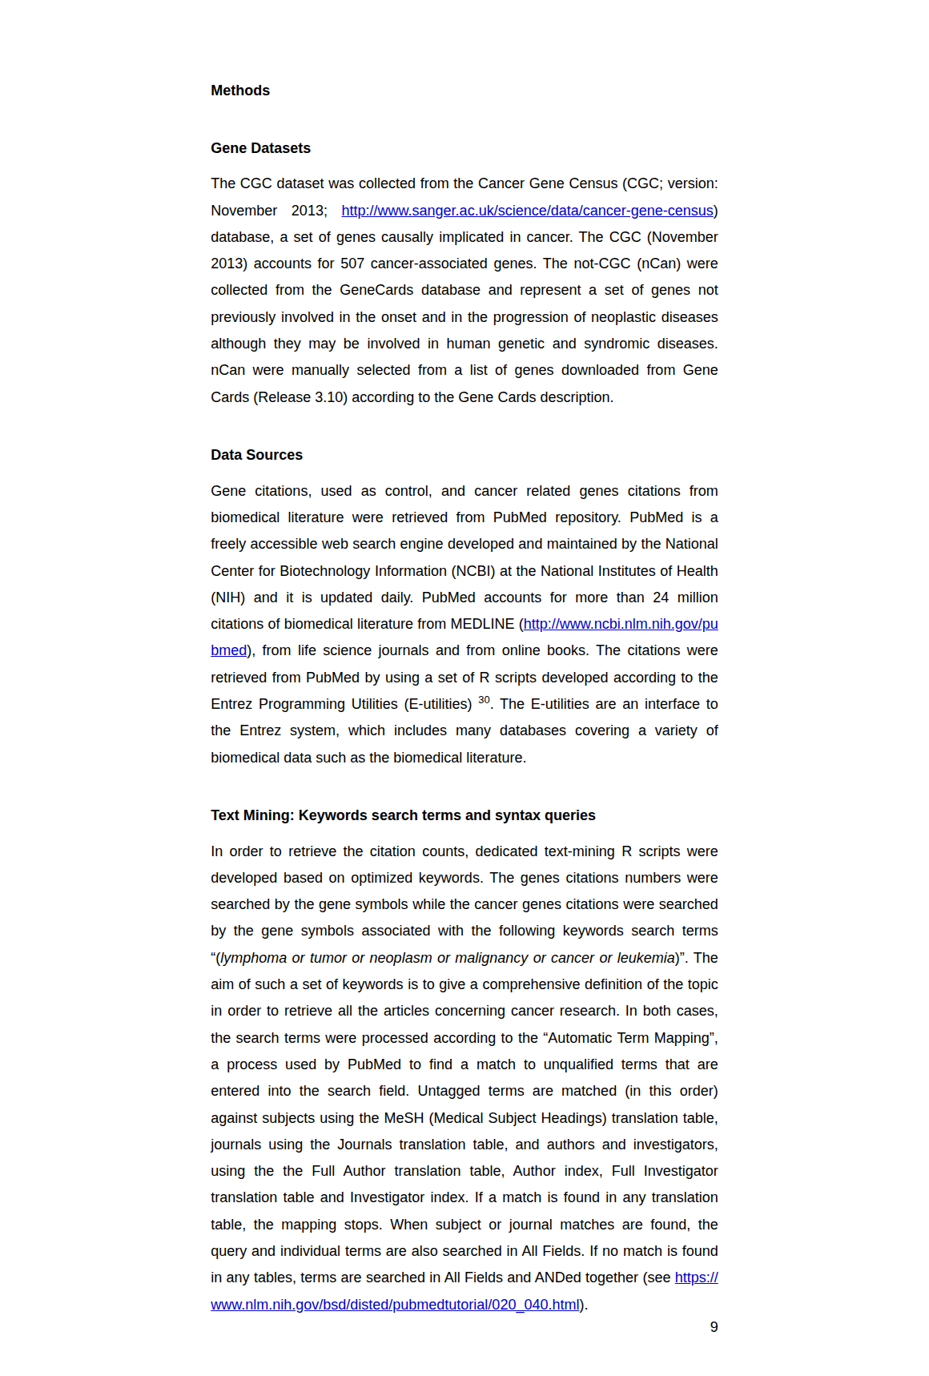Methods
Gene Datasets
The CGC dataset was collected from the Cancer Gene Census (CGC; version: November 2013; http://www.sanger.ac.uk/science/data/cancer-gene-census) database, a set of genes causally implicated in cancer. The CGC (November 2013) accounts for 507 cancer-associated genes. The not-CGC (nCan) were collected from the GeneCards database and represent a set of genes not previously involved in the onset and in the progression of neoplastic diseases although they may be involved in human genetic and syndromic diseases. nCan were manually selected from a list of genes downloaded from Gene Cards (Release 3.10) according to the Gene Cards description.
Data Sources
Gene citations, used as control, and cancer related genes citations from biomedical literature were retrieved from PubMed repository. PubMed is a freely accessible web search engine developed and maintained by the National Center for Biotechnology Information (NCBI) at the National Institutes of Health (NIH) and it is updated daily. PubMed accounts for more than 24 million citations of biomedical literature from MEDLINE (http://www.ncbi.nlm.nih.gov/pubmed), from life science journals and from online books. The citations were retrieved from PubMed by using a set of R scripts developed according to the Entrez Programming Utilities (E-utilities) 30. The E-utilities are an interface to the Entrez system, which includes many databases covering a variety of biomedical data such as the biomedical literature.
Text Mining: Keywords search terms and syntax queries
In order to retrieve the citation counts, dedicated text-mining R scripts were developed based on optimized keywords. The genes citations numbers were searched by the gene symbols while the cancer genes citations were searched by the gene symbols associated with the following keywords search terms “(lymphoma or tumor or neoplasm or malignancy or cancer or leukemia)”. The aim of such a set of keywords is to give a comprehensive definition of the topic in order to retrieve all the articles concerning cancer research. In both cases, the search terms were processed according to the “Automatic Term Mapping”, a process used by PubMed to find a match to unqualified terms that are entered into the search field. Untagged terms are matched (in this order) against subjects using the MeSH (Medical Subject Headings) translation table, journals using the Journals translation table, and authors and investigators, using the the Full Author translation table, Author index, Full Investigator translation table and Investigator index. If a match is found in any translation table, the mapping stops. When subject or journal matches are found, the query and individual terms are also searched in All Fields. If no match is found in any tables, terms are searched in All Fields and ANDed together (see https://www.nlm.nih.gov/bsd/disted/pubmedtutorial/020_040.html).
9